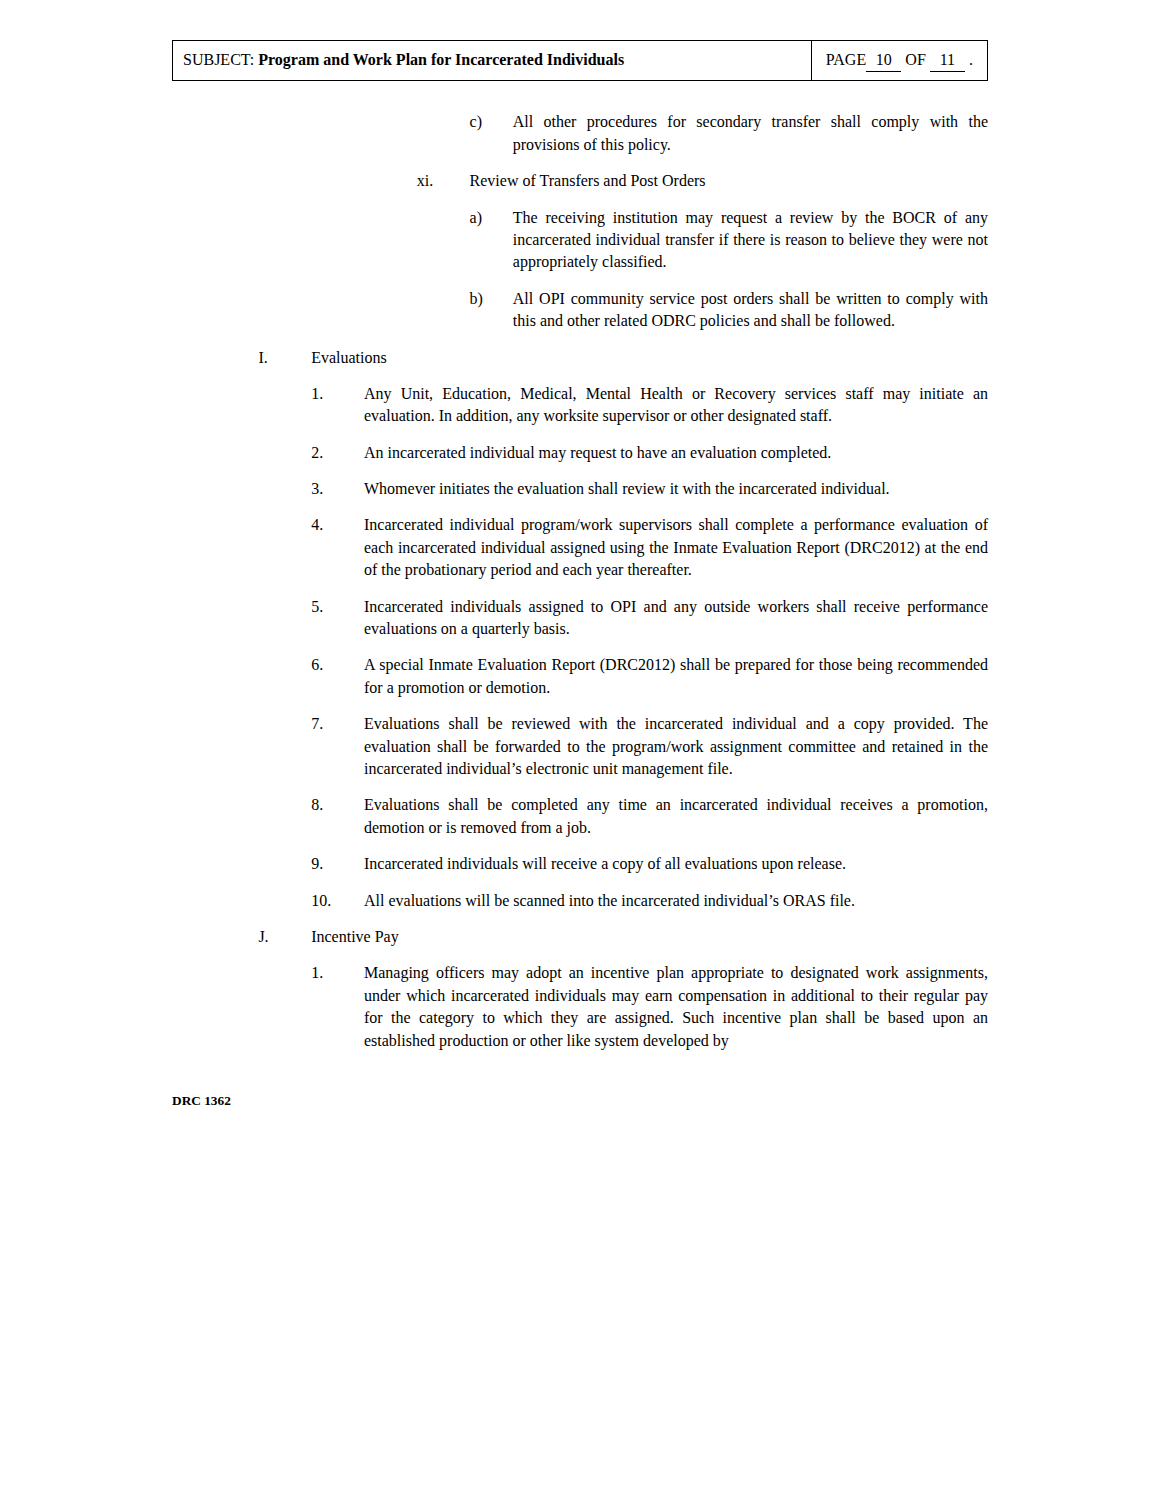SUBJECT: Program and Work Plan for Incarcerated Individuals
PAGE10 OF 11 .
c)
All other procedures for secondary transfer shall comply with the provisions of this policy.
xi.
Review of Transfers and Post Orders
a)
The receiving institution may request a review by the BOCR of any incarcerated individual transfer if there is reason to believe they were not appropriately classified.
b)
All OPI community service post orders shall be written to comply with this and other related ODRC policies and shall be followed.
I.
Evaluations
1.
Any Unit, Education, Medical, Mental Health or Recovery services staff may initiate an evaluation. In addition, any worksite supervisor or other designated staff.
2.
An incarcerated individual may request to have an evaluation completed.
3.
Whomever initiates the evaluation shall review it with the incarcerated individual.
4.
Incarcerated individual program/work supervisors shall complete a performance evaluation of each incarcerated individual assigned using the Inmate Evaluation Report (DRC2012) at the end of the probationary period and each year thereafter.
5.
Incarcerated individuals assigned to OPI and any outside workers shall receive performance evaluations on a quarterly basis.
6.
A special Inmate Evaluation Report (DRC2012) shall be prepared for those being recommended for a promotion or demotion.
7.
Evaluations shall be reviewed with the incarcerated individual and a copy provided. The evaluation shall be forwarded to the program/work assignment committee and retained in the incarcerated individual’s electronic unit management file.
8.
Evaluations shall be completed any time an incarcerated individual receives a promotion, demotion or is removed from a job.
9.
Incarcerated individuals will receive a copy of all evaluations upon release.
10.
All evaluations will be scanned into the incarcerated individual’s ORAS file.
J.
Incentive Pay
1.
Managing officers may adopt an incentive plan appropriate to designated work assignments, under which incarcerated individuals may earn compensation in additional to their regular pay for the category to which they are assigned. Such incentive plan shall be based upon an established production or other like system developed by
DRC 1362